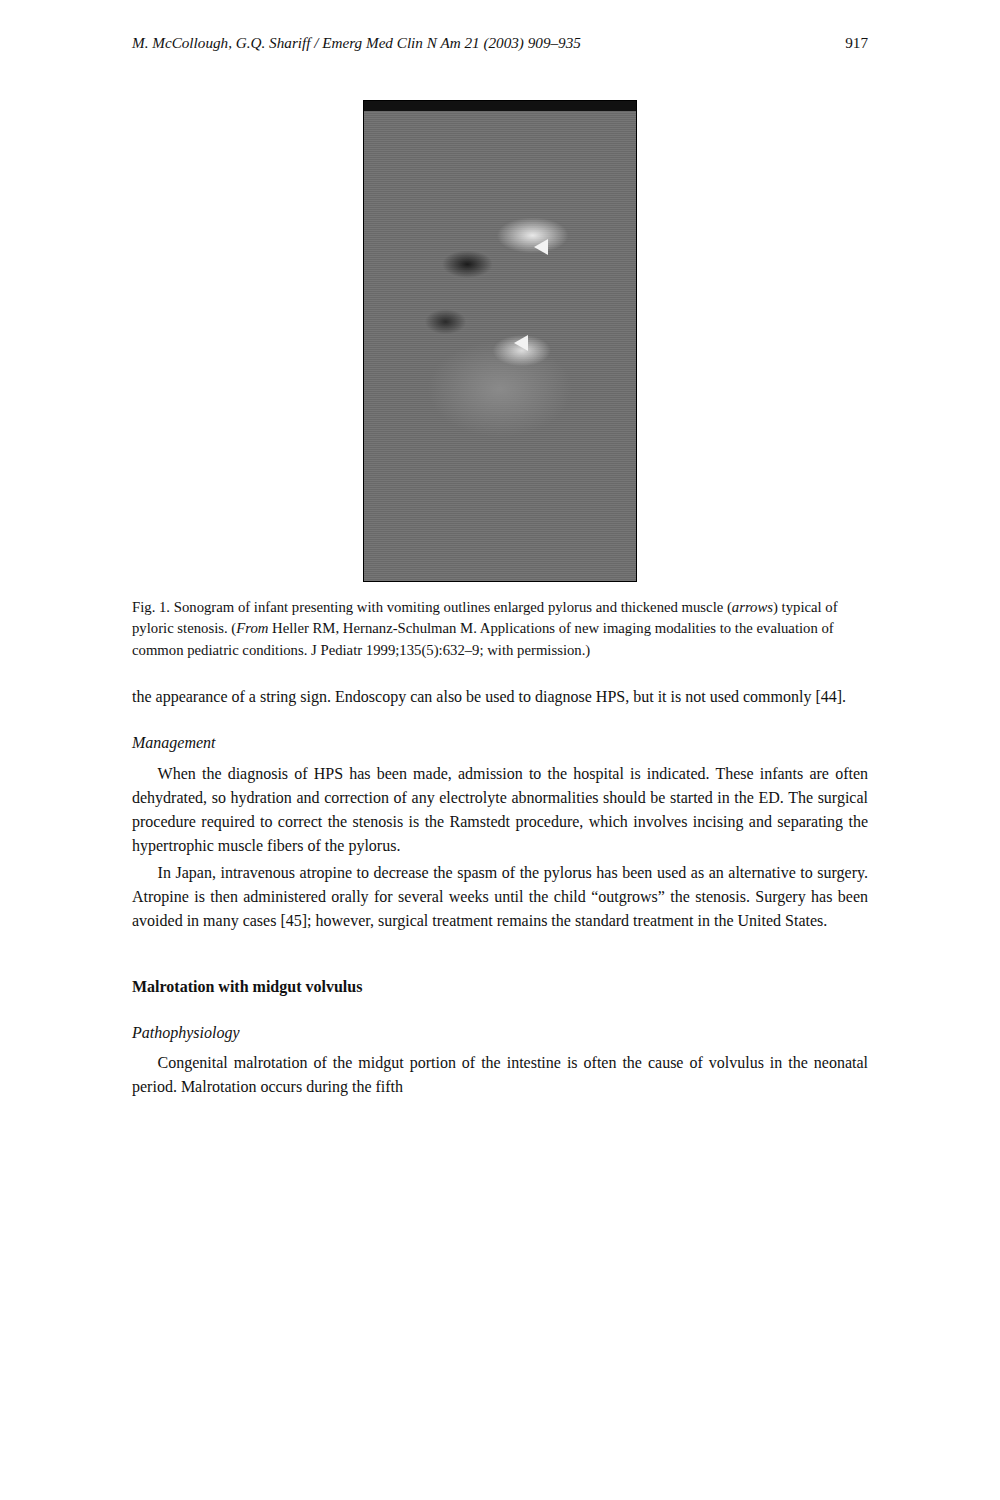M. McCollough, G.Q. Shariff / Emerg Med Clin N Am 21 (2003) 909–935 917
Fig. 1. Sonogram of infant presenting with vomiting outlines enlarged pylorus and thickened muscle (arrows) typical of pyloric stenosis. (From Heller RM, Hernanz-Schulman M. Applications of new imaging modalities to the evaluation of common pediatric conditions. J Pediatr 1999;135(5):632–9; with permission.)
the appearance of a string sign. Endoscopy can also be used to diagnose HPS, but it is not used commonly [44].
Management
When the diagnosis of HPS has been made, admission to the hospital is indicated. These infants are often dehydrated, so hydration and correction of any electrolyte abnormalities should be started in the ED. The surgical procedure required to correct the stenosis is the Ramstedt procedure, which involves incising and separating the hypertrophic muscle fibers of the pylorus.
In Japan, intravenous atropine to decrease the spasm of the pylorus has been used as an alternative to surgery. Atropine is then administered orally for several weeks until the child “outgrows” the stenosis. Surgery has been avoided in many cases [45]; however, surgical treatment remains the standard treatment in the United States.
Malrotation with midgut volvulus
Pathophysiology
Congenital malrotation of the midgut portion of the intestine is often the cause of volvulus in the neonatal period. Malrotation occurs during the fifth